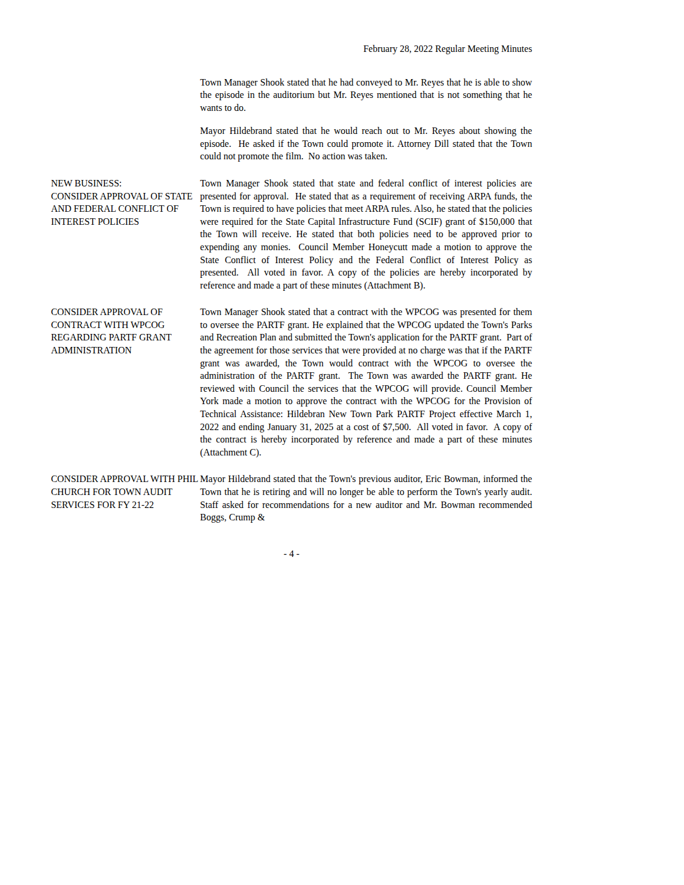February 28, 2022 Regular Meeting Minutes
| | Town Manager Shook stated that he had conveyed to Mr. Reyes that he is able to show the episode in the auditorium but Mr. Reyes mentioned that is not something that he wants to do. Mayor Hildebrand stated that he would reach out to Mr. Reyes about showing the episode. He asked if the Town could promote it. Attorney Dill stated that the Town could not promote the film. No action was taken. |
| NEW BUSINESS: CONSIDER APPROVAL OF STATE AND FEDERAL CONFLICT OF INTEREST POLICIES | Town Manager Shook stated that state and federal conflict of interest policies are presented for approval. He stated that as a requirement of receiving ARPA funds, the Town is required to have policies that meet ARPA rules. Also, he stated that the policies were required for the State Capital Infrastructure Fund (SCIF) grant of $150,000 that the Town will receive. He stated that both policies need to be approved prior to expending any monies. Council Member Honeycutt made a motion to approve the State Conflict of Interest Policy and the Federal Conflict of Interest Policy as presented. All voted in favor. A copy of the policies are hereby incorporated by reference and made a part of these minutes (Attachment B). |
| CONSIDER APPROVAL OF CONTRACT WITH WPCOG REGARDING PARTF GRANT ADMINISTRATION | Town Manager Shook stated that a contract with the WPCOG was presented for them to oversee the PARTF grant. He explained that the WPCOG updated the Town's Parks and Recreation Plan and submitted the Town's application for the PARTF grant. Part of the agreement for those services that were provided at no charge was that if the PARTF grant was awarded, the Town would contract with the WPCOG to oversee the administration of the PARTF grant. The Town was awarded the PARTF grant. He reviewed with Council the services that the WPCOG will provide. Council Member York made a motion to approve the contract with the WPCOG for the Provision of Technical Assistance: Hildebran New Town Park PARTF Project effective March 1, 2022 and ending January 31, 2025 at a cost of $7,500. All voted in favor. A copy of the contract is hereby incorporated by reference and made a part of these minutes (Attachment C). |
| CONSIDER APPROVAL WITH PHIL CHURCH FOR TOWN AUDIT SERVICES FOR FY 21-22 | Mayor Hildebrand stated that the Town's previous auditor, Eric Bowman, informed the Town that he is retiring and will no longer be able to perform the Town's yearly audit. Staff asked for recommendations for a new auditor and Mr. Bowman recommended Boggs, Crump & |
- 4 -